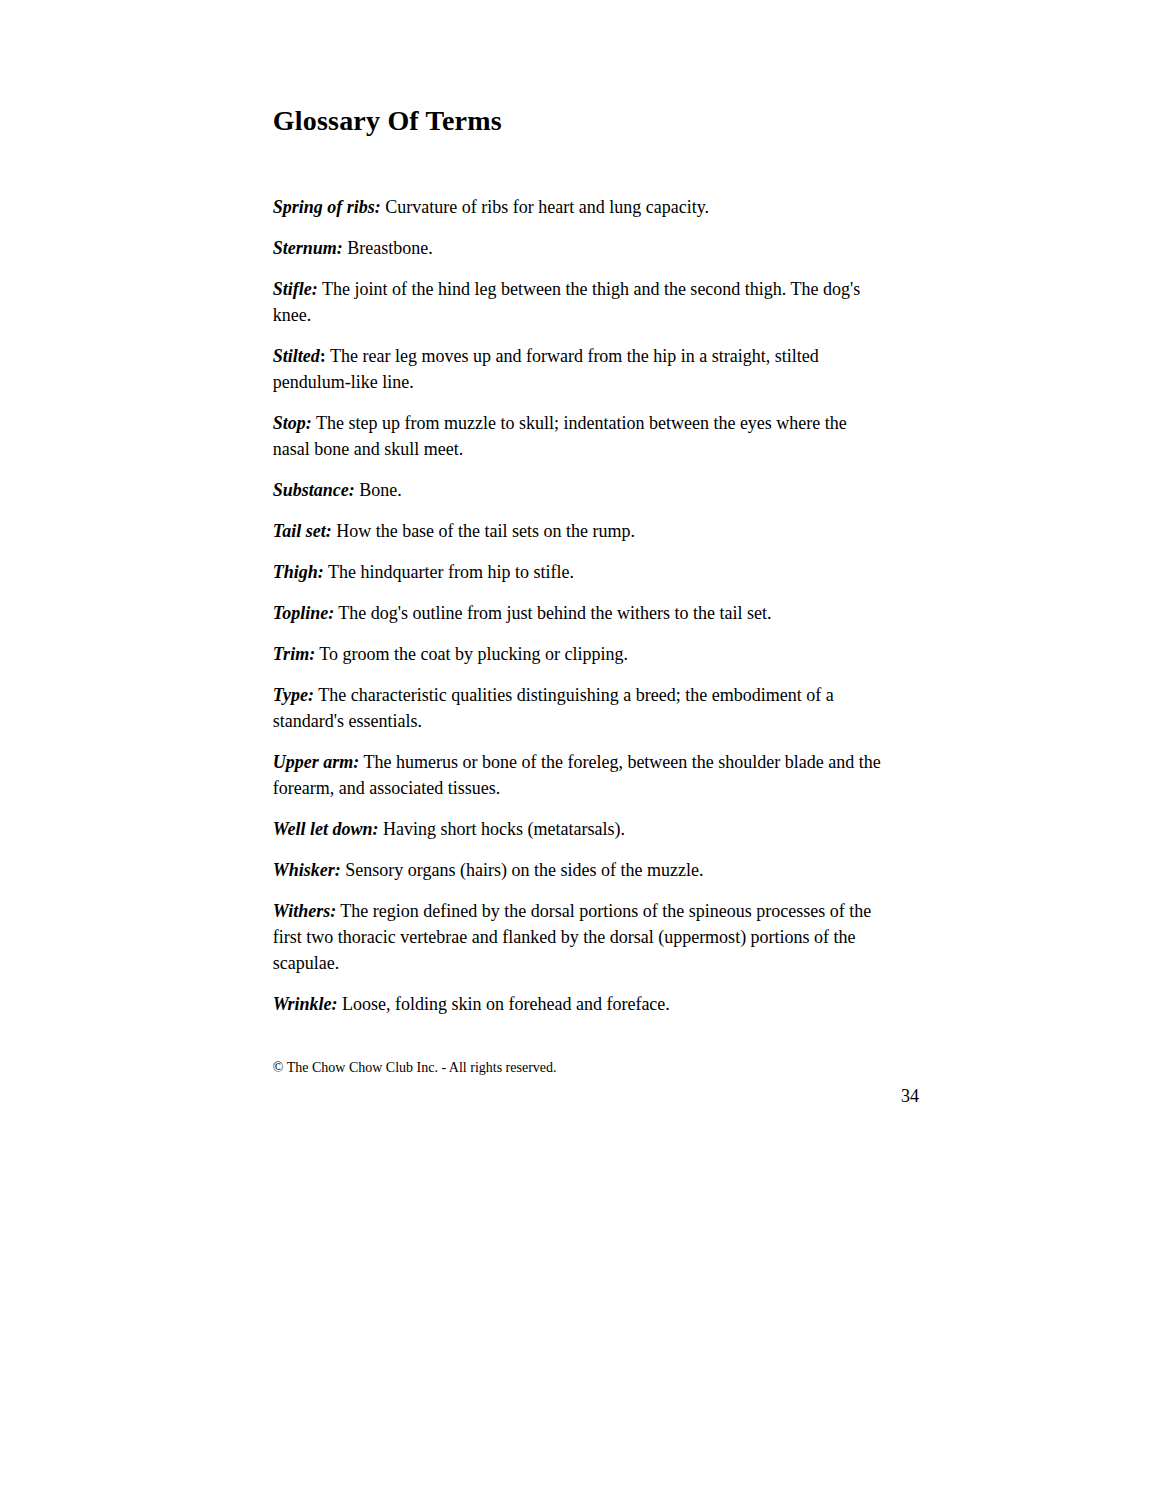Glossary Of Terms
Spring of ribs: Curvature of ribs for heart and lung capacity.
Sternum: Breastbone.
Stifle: The joint of the hind leg between the thigh and the second thigh. The dog's knee.
Stilted: The rear leg moves up and forward from the hip in a straight, stilted pendulum-like line.
Stop: The step up from muzzle to skull; indentation between the eyes where the nasal bone and skull meet.
Substance: Bone.
Tail set: How the base of the tail sets on the rump.
Thigh: The hindquarter from hip to stifle.
Topline: The dog's outline from just behind the withers to the tail set.
Trim: To groom the coat by plucking or clipping.
Type: The characteristic qualities distinguishing a breed; the embodiment of a standard's essentials.
Upper arm: The humerus or bone of the foreleg, between the shoulder blade and the forearm, and associated tissues.
Well let down: Having short hocks (metatarsals).
Whisker: Sensory organs (hairs) on the sides of the muzzle.
Withers: The region defined by the dorsal portions of the spineous processes of the first two thoracic vertebrae and flanked by the dorsal (uppermost) portions of the scapulae.
Wrinkle: Loose, folding skin on forehead and foreface.
© The Chow Chow Club Inc. - All rights reserved.
34